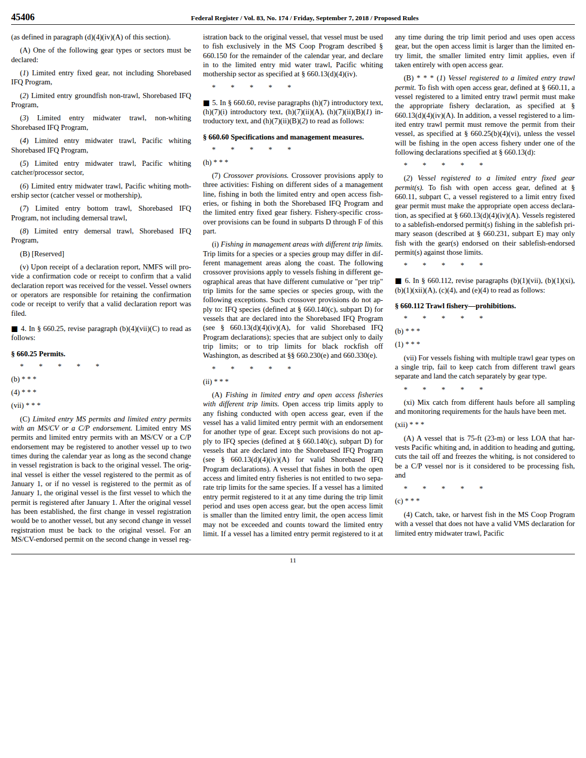45406 Federal Register / Vol. 83, No. 174 / Friday, September 7, 2018 / Proposed Rules
(as defined in paragraph (d)(4)(iv)(A) of this section).
(A) One of the following gear types or sectors must be declared:
(1) Limited entry fixed gear, not including Shorebased IFQ Program,
(2) Limited entry groundfish non-trawl, Shorebased IFQ Program,
(3) Limited entry midwater trawl, non-whiting Shorebased IFQ Program,
(4) Limited entry midwater trawl, Pacific whiting Shorebased IFQ Program,
(5) Limited entry midwater trawl, Pacific whiting catcher/processor sector,
(6) Limited entry midwater trawl, Pacific whiting mothership sector (catcher vessel or mothership),
(7) Limited entry bottom trawl, Shorebased IFQ Program, not including demersal trawl,
(8) Limited entry demersal trawl, Shorebased IFQ Program,
(B) [Reserved]
(v) Upon receipt of a declaration report, NMFS will provide a confirmation code or receipt to confirm that a valid declaration report was received for the vessel. Vessel owners or operators are responsible for retaining the confirmation code or receipt to verify that a valid declaration report was filed.
■ 4. In § 660.25, revise paragraph (b)(4)(vii)(C) to read as follows:
§ 660.25 Permits.
* * * * *
(b) * * *
(4) * * *
(vii) * * *
(C) Limited entry MS permits and limited entry permits with an MS/CV or a C/P endorsement. Limited entry MS permits and limited entry permits with an MS/CV or a C/P endorsement may be registered to another vessel up to two times during the calendar year as long as the second change in vessel registration is back to the original vessel. The original vessel is either the vessel registered to the permit as of January 1, or if no vessel is registered to the permit as of January 1, the original vessel is the first vessel to which the permit is registered after January 1. After the original vessel has been established, the first change in vessel registration would be to another vessel, but any second change in vessel registration must be back to the original vessel. For an MS/CV-endorsed permit on the second change in vessel registration back to the original vessel, that vessel must be used to fish exclusively in the MS Coop Program described § 660.150 for the remainder of the calendar year, and declare in to the limited entry mid water trawl, Pacific whiting mothership sector as specified at § 660.13(d)(4)(iv).
* * * * *
■ 5. In § 660.60, revise paragraphs (h)(7) introductory text, (h)(7)(i) introductory text, (h)(7)(ii)(A), (h)(7)(ii)(B)(1) introductory text, and (h)(7)(ii)(B)(2) to read as follows:
§ 660.60 Specifications and management measures.
* * * * *
(h) * * *
(7) Crossover provisions. Crossover provisions apply to three activities: Fishing on different sides of a management line, fishing in both the limited entry and open access fisheries, or fishing in both the Shorebased IFQ Program and the limited entry fixed gear fishery. Fishery-specific crossover provisions can be found in subparts D through F of this part.
(i) Fishing in management areas with different trip limits. Trip limits for a species or a species group may differ in different management areas along the coast. The following crossover provisions apply to vessels fishing in different geographical areas that have different cumulative or "per trip" trip limits for the same species or species group, with the following exceptions. Such crossover provisions do not apply to: IFQ species (defined at § 660.140(c), subpart D) for vessels that are declared into the Shorebased IFQ Program (see § 660.13(d)(4)(iv)(A), for valid Shorebased IFQ Program declarations); species that are subject only to daily trip limits; or to trip limits for black rockfish off Washington, as described at §§ 660.230(e) and 660.330(e).
* * * * *
(ii) * * *
(A) Fishing in limited entry and open access fisheries with different trip limits. Open access trip limits apply to any fishing conducted with open access gear, even if the vessel has a valid limited entry permit with an endorsement for another type of gear. Except such provisions do not apply to IFQ species (defined at § 660.140(c), subpart D) for vessels that are declared into the Shorebased IFQ Program (see § 660.13(d)(4)(iv)(A) for valid Shorebased IFQ Program declarations). A vessel that fishes in both the open access and limited entry fisheries is not entitled to two separate trip limits for the same species. If a vessel has a limited entry permit registered to it at any time during the trip limit period and uses open access gear, but the open access limit is smaller than the limited entry limit, the open access limit may not be exceeded and counts toward the limited entry limit. If a vessel has a limited entry permit registered to it at any time during the trip limit period and uses open access gear, but the open access limit is larger than the limited entry limit, the smaller limited entry limit applies, even if taken entirely with open access gear.
(B) * * * (1) Vessel registered to a limited entry trawl permit. To fish with open access gear, defined at § 660.11, a vessel registered to a limited entry trawl permit must make the appropriate fishery declaration, as specified at § 660.13(d)(4)(iv)(A). In addition, a vessel registered to a limited entry trawl permit must remove the permit from their vessel, as specified at § 660.25(b)(4)(vi), unless the vessel will be fishing in the open access fishery under one of the following declarations specified at § 660.13(d):
* * * * *
(2) Vessel registered to a limited entry fixed gear permit(s). To fish with open access gear, defined at § 660.11, subpart C, a vessel registered to a limit entry fixed gear permit must make the appropriate open access declaration, as specified at § 660.13(d)(4)(iv)(A). Vessels registered to a sablefish-endorsed permit(s) fishing in the sablefish primary season (described at § 660.231, subpart E) may only fish with the gear(s) endorsed on their sablefish-endorsed permit(s) against those limits.
* * * * *
■ 6. In § 660.112, revise paragraphs (b)(1)(vii), (b)(1)(xi), (b)(1)(xii)(A), (c)(4), and (e)(4) to read as follows:
§ 660.112 Trawl fishery—prohibitions.
* * * * *
(b) * * *
(1) * * *
(vii) For vessels fishing with multiple trawl gear types on a single trip, fail to keep catch from different trawl gears separate and land the catch separately by gear type.
* * * * *
(xi) Mix catch from different hauls before all sampling and monitoring requirements for the hauls have been met.
(xii) * * *
(A) A vessel that is 75-ft (23-m) or less LOA that harvests Pacific whiting and, in addition to heading and gutting, cuts the tail off and freezes the whiting, is not considered to be a C/P vessel nor is it considered to be processing fish, and
* * * * *
(c) * * *
(4) Catch, take, or harvest fish in the MS Coop Program with a vessel that does not have a valid VMS declaration for limited entry midwater trawl, Pacific
11